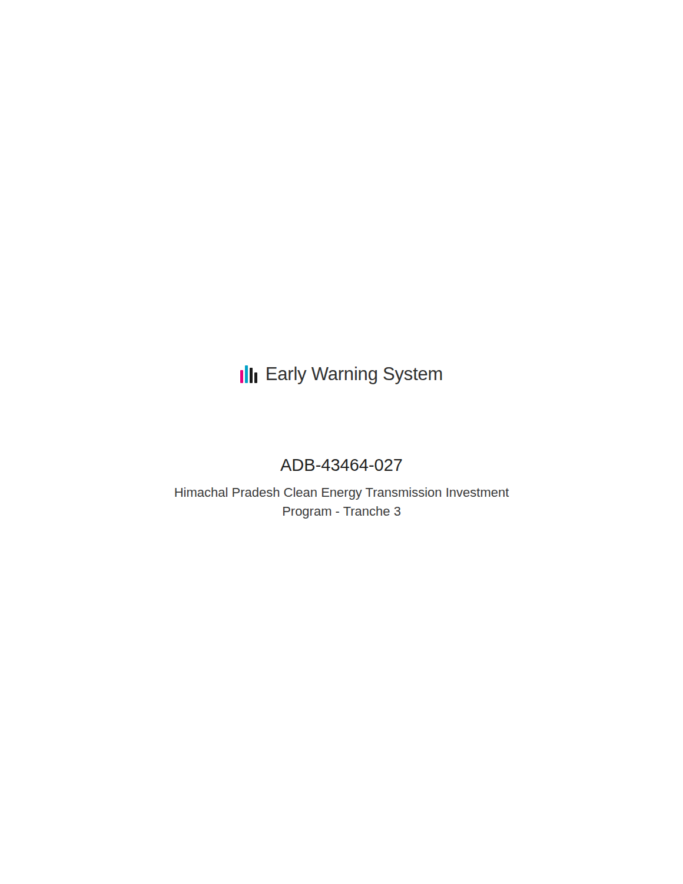Early Warning System
ADB-43464-027
Himachal Pradesh Clean Energy Transmission Investment Program - Tranche 3